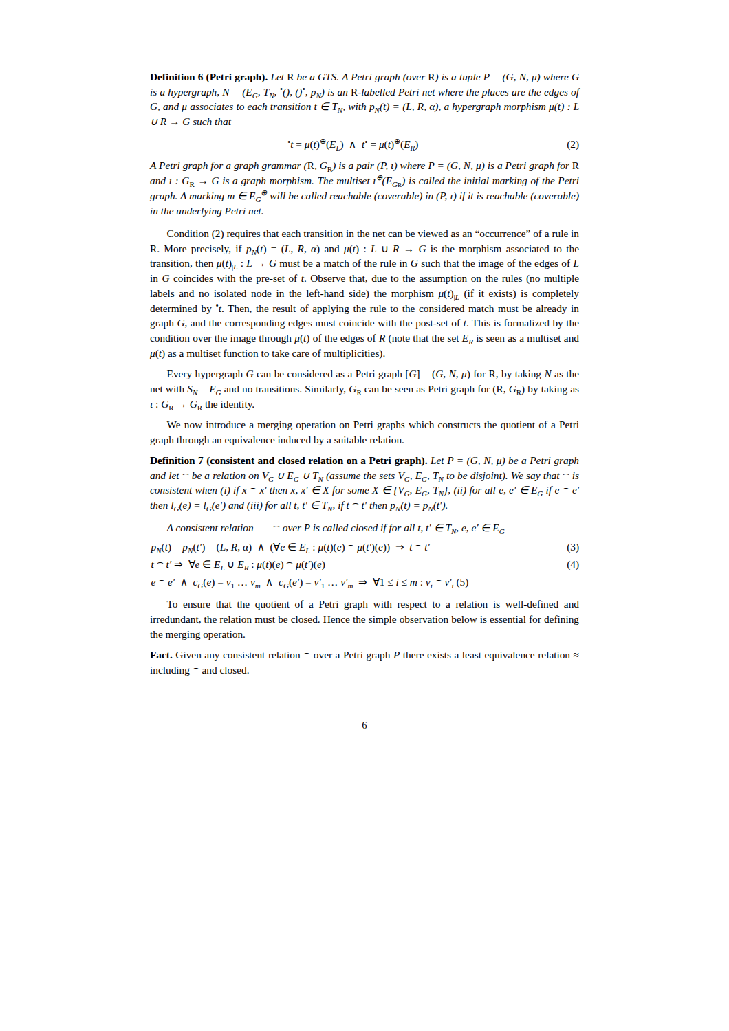Definition 6 (Petri graph). Let R be a GTS. A Petri graph (over R) is a tuple P = (G, N, μ) where G is a hypergraph, N = (EG, TN, •(), ()•, pN) is an R-labelled Petri net where the places are the edges of G, and μ associates to each transition t ∈ TN, with pN(t) = (L, R, α), a hypergraph morphism μ(t) : L ∪ R → G such that
•t = μ(t)⊕(EL) ∧ t• = μ(t)⊕(ER)
(2)
A Petri graph for a graph grammar (R, GR) is a pair (P, ι) where P = (G, N, μ) is a Petri graph for R and ι : GR → G is a graph morphism. The multiset ι⊕(EGR) is called the initial marking of the Petri graph. A marking m ∈ EG⊕ will be called reachable (coverable) in (P, ι) if it is reachable (coverable) in the underlying Petri net.
Condition (2) requires that each transition in the net can be viewed as an “occurrence” of a rule in R. More precisely, if pN(t) = (L, R, α) and μ(t) : L ∪ R → G is the morphism associated to the transition, then μ(t)|L : L → G must be a match of the rule in G such that the image of the edges of L in G coincides with the pre-set of t. Observe that, due to the assumption on the rules (no multiple labels and no isolated node in the left-hand side) the morphism μ(t)|L (if it exists) is completely determined by •t. Then, the result of applying the rule to the considered match must be already in graph G, and the corresponding edges must coincide with the post-set of t. This is formalized by the condition over the image through μ(t) of the edges of R (note that the set ER is seen as a multiset and μ(t) as a multiset function to take care of multiplicities).
Every hypergraph G can be considered as a Petri graph [G] = (G, N, μ) for R, by taking N as the net with SN = EG and no transitions. Similarly, GR can be seen as Petri graph for (R, GR) by taking as ι : GR → GR the identity.
We now introduce a merging operation on Petri graphs which constructs the quotient of a Petri graph through an equivalence induced by a suitable relation.
Definition 7 (consistent and closed relation on a Petri graph). Let P = (G, N, μ) be a Petri graph and let ⌣ be a relation on VG ∪ EG ∪ TN (assume the sets VG, EG, TN to be disjoint). We say that ⌣ is consistent when (i) if x ⌣ x′ then x, x′ ∈ X for some X ∈ {VG, EG, TN}, (ii) for all e, e′ ∈ EG if e ⌣ e′ then lG(e) = lG(e′) and (iii) for all t, t′ ∈ TN, if t ⌣ t′ then pN(t) = pN(t′).
A consistent relation ⌣ over P is called closed if for all t, t′ ∈ TN, e, e′ ∈ EG
pN(t) = pN(t′) = (L, R, α) ∧ (∀e ∈ EL : μ(t)(e) ⌣ μ(t′)(e)) ⇒ t ⌣ t′
(3)
t ⌣ t′ ⇒ ∀e ∈ EL ∪ ER : μ(t)(e) ⌣ μ(t′)(e)
(4)
e ⌣ e′ ∧ cG(e) = v1 … vm ∧ cG(e′) = v′1 … v′m ⇒ ∀1 ≤ i ≤ m : vi ⌣ v′i (5)
To ensure that the quotient of a Petri graph with respect to a relation is well-defined and irredundant, the relation must be closed. Hence the simple observation below is essential for defining the merging operation.
Fact. Given any consistent relation ⌣ over a Petri graph P there exists a least equivalence relation ≈ including ⌣ and closed.
6